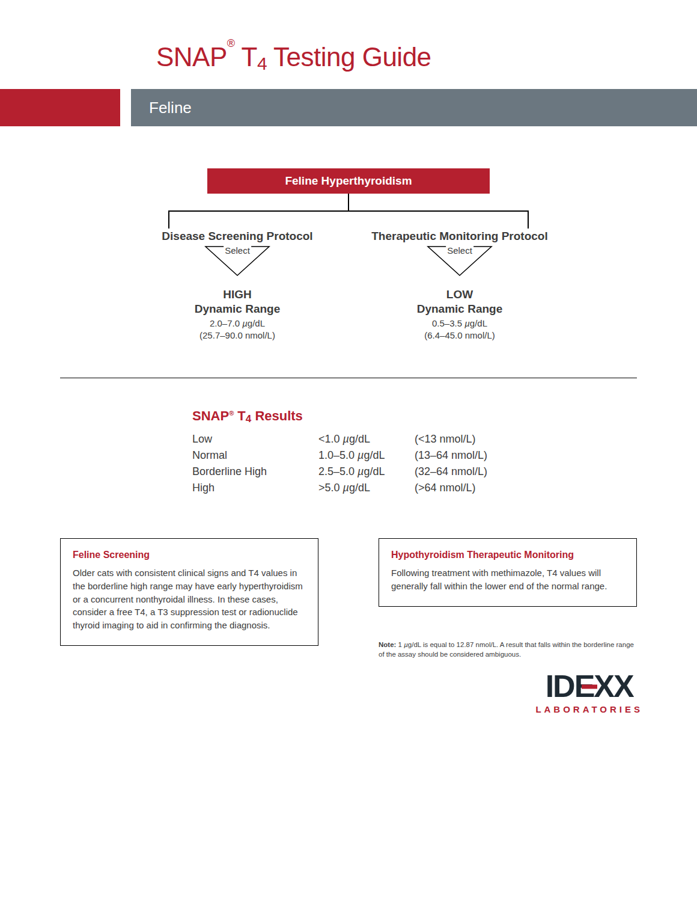SNAP® T4 Testing Guide
Feline
Feline Hyperthyroidism
Disease Screening Protocol
Select
HIGH
Dynamic Range
2.0–7.0 µg/dL
(25.7–90.0 nmol/L)
Therapeutic Monitoring Protocol
Select
LOW
Dynamic Range
0.5–3.5 µg/dL
(6.4–45.0 nmol/L)
SNAP® T4 Results
| Low | <1.0 µ g/dL | (<13 nmol/L) |
| Normal | 1.0–5.0 µ g/dL | (13–64 nmol/L) |
| Borderline High | 2.5–5.0 µ g/dL | (32–64 nmol/L) |
| High | >5.0 µ g/dL | (>64 nmol/L) |
Feline Screening
Older cats with consistent clinical signs and T4 values in the borderline high range may have early hyperthyroidism or a concurrent nonthyroidal illness. In these cases, consider a free T4, a T3 suppression test or radionuclide thyroid imaging to aid in confirming the diagnosis.
Hypothyroidism Therapeutic Monitoring
Following treatment with methimazole, T4 values will generally fall within the lower end of the normal range.
Note: 1 µg/dL is equal to 12.87 nmol/L. A result that falls within the borderline range of the assay should be considered ambiguous.
IDEXX
LABORATORIES